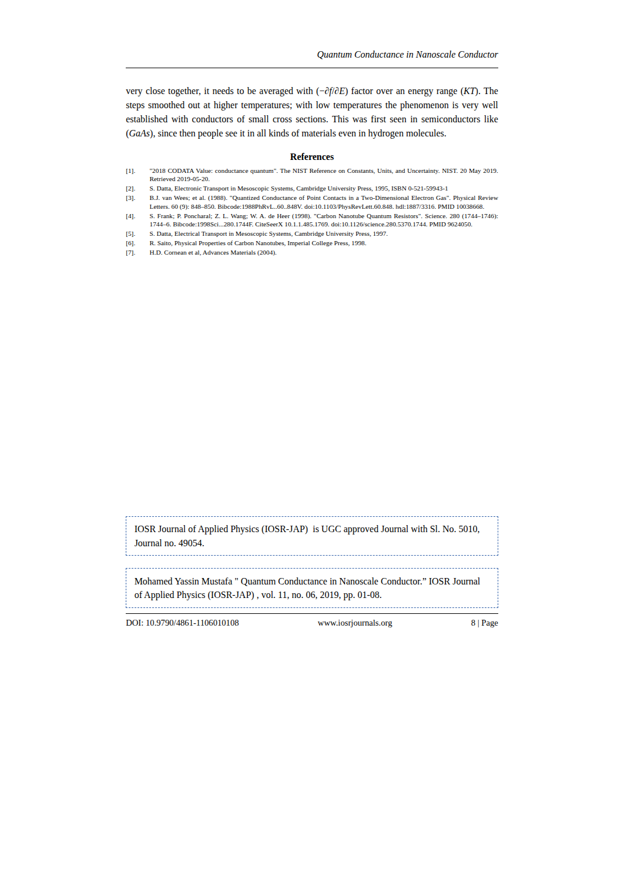Quantum Conductance in Nanoscale Conductor
very close together, it needs to be averaged with (−∂f/∂E) factor over an energy range (KT). The steps smoothed out at higher temperatures; with low temperatures the phenomenon is very well established with conductors of small cross sections. This was first seen in semiconductors like (GaAs), since then people see it in all kinds of materials even in hydrogen molecules.
References
[1]."2018 CODATA Value: conductance quantum". The NIST Reference on Constants, Units, and Uncertainty. NIST. 20 May 2019. Retrieved 2019-05-20.
[2]. S. Datta, Electronic Transport in Mesoscopic Systems, Cambridge University Press, 1995, ISBN 0-521-59943-1
[3]. B.J. van Wees; et al. (1988). "Quantized Conductance of Point Contacts in a Two-Dimensional Electron Gas". Physical Review Letters. 60 (9): 848–850. Bibcode:1988PhRvL..60..848V. doi:10.1103/PhysRevLett.60.848. hdl:1887/3316. PMID 10038668.
[4]. S. Frank; P. Poncharal; Z. L. Wang; W. A. de Heer (1998). "Carbon Nanotube Quantum Resistors". Science. 280 (1744–1746): 1744–6. Bibcode:1998Sci...280.1744F. CiteSeerX 10.1.1.485.1769. doi:10.1126/science.280.5370.1744. PMID 9624050.
[5]. S. Datta, Electrical Transport in Mesoscopic Systems, Cambridge University Press, 1997.
[6]. R. Saito, Physical Properties of Carbon Nanotubes, Imperial College Press, 1998.
[7]. H.D. Cornean et al, Advances Materials (2004).
IOSR Journal of Applied Physics (IOSR-JAP) is UGC approved Journal with Sl. No. 5010, Journal no. 49054.
Mohamed Yassin Mustafa " Quantum Conductance in Nanoscale Conductor.” IOSR Journal of Applied Physics (IOSR-JAP) , vol. 11, no. 06, 2019, pp. 01-08.
DOI: 10.9790/4861-1106010108
www.iosrjournals.org
8 | Page